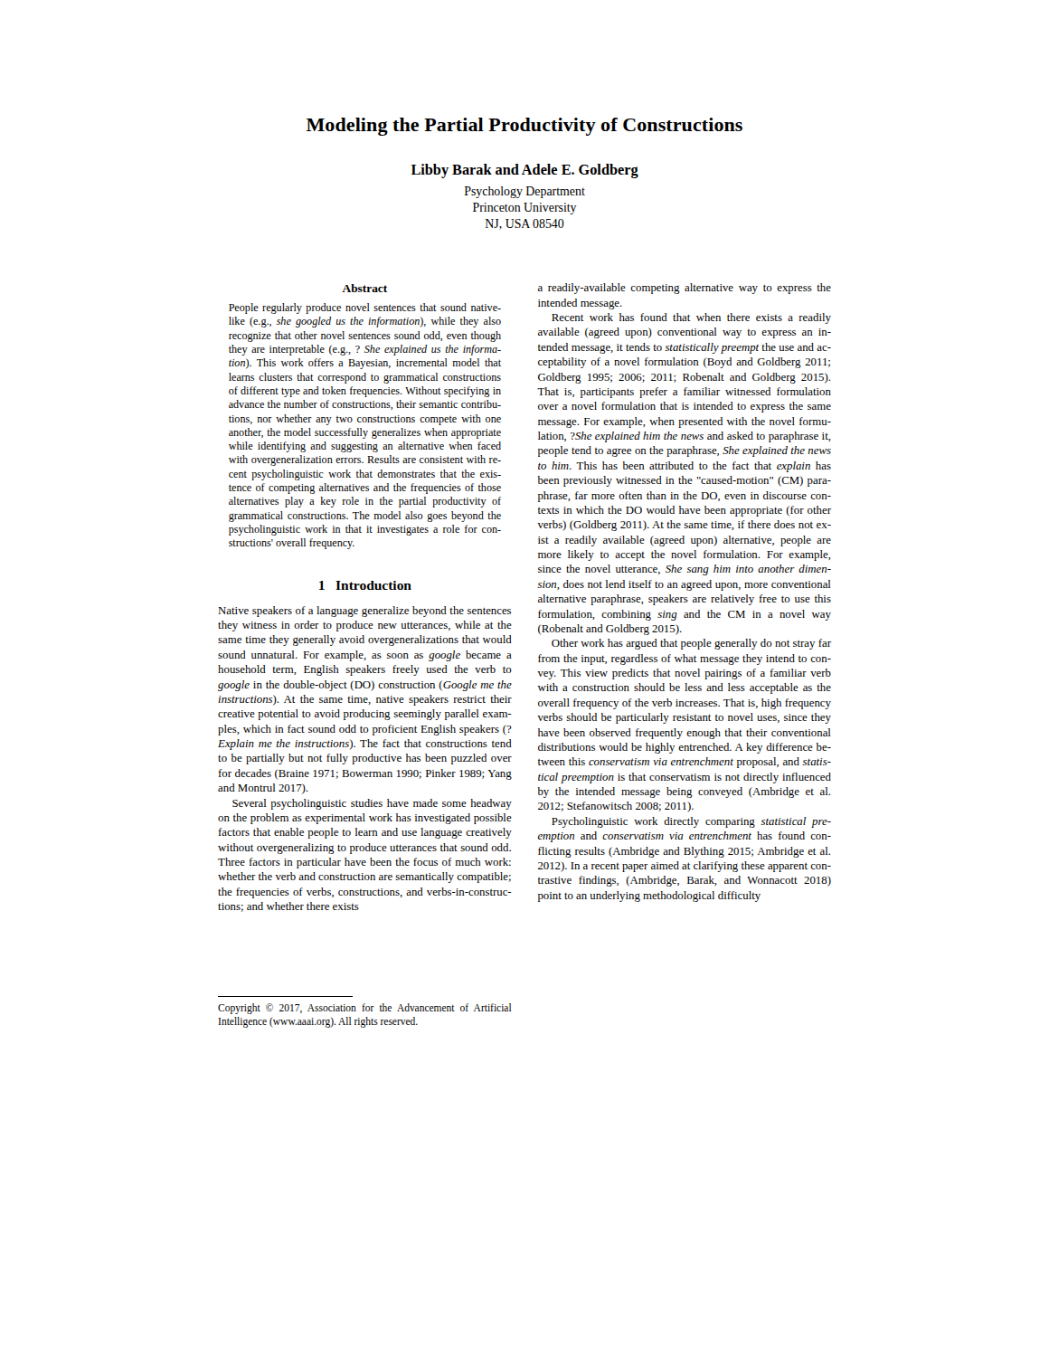Modeling the Partial Productivity of Constructions
Libby Barak and Adele E. Goldberg
Psychology Department
Princeton University
NJ, USA 08540
Abstract
People regularly produce novel sentences that sound native-like (e.g., she googled us the information), while they also recognize that other novel sentences sound odd, even though they are interpretable (e.g., ? She explained us the information). This work offers a Bayesian, incremental model that learns clusters that correspond to grammatical constructions of different type and token frequencies. Without specifying in advance the number of constructions, their semantic contributions, nor whether any two constructions compete with one another, the model successfully generalizes when appropriate while identifying and suggesting an alternative when faced with overgeneralization errors. Results are consistent with recent psycholinguistic work that demonstrates that the existence of competing alternatives and the frequencies of those alternatives play a key role in the partial productivity of grammatical constructions. The model also goes beyond the psycholinguistic work in that it investigates a role for constructions' overall frequency.
1 Introduction
Native speakers of a language generalize beyond the sentences they witness in order to produce new utterances, while at the same time they generally avoid overgeneralizations that would sound unnatural. For example, as soon as google became a household term, English speakers freely used the verb to google in the double-object (DO) construction (Google me the instructions). At the same time, native speakers restrict their creative potential to avoid producing seemingly parallel examples, which in fact sound odd to proficient English speakers (?Explain me the instructions). The fact that constructions tend to be partially but not fully productive has been puzzled over for decades (Braine 1971; Bowerman 1990; Pinker 1989; Yang and Montrul 2017).
Several psycholinguistic studies have made some headway on the problem as experimental work has investigated possible factors that enable people to learn and use language creatively without overgeneralizing to produce utterances that sound odd. Three factors in particular have been the focus of much work: whether the verb and construction are semantically compatible; the frequencies of verbs, constructions, and verbs-in-constructions; and whether there exists
Copyright © 2017, Association for the Advancement of Artificial Intelligence (www.aaai.org). All rights reserved.
a readily-available competing alternative way to express the intended message.
Recent work has found that when there exists a readily available (agreed upon) conventional way to express an intended message, it tends to statistically preempt the use and acceptability of a novel formulation (Boyd and Goldberg 2011; Goldberg 1995; 2006; 2011; Robenalt and Goldberg 2015). That is, participants prefer a familiar witnessed formulation over a novel formulation that is intended to express the same message. For example, when presented with the novel formulation, ?She explained him the news and asked to paraphrase it, people tend to agree on the paraphrase, She explained the news to him. This has been attributed to the fact that explain has been previously witnessed in the "caused-motion" (CM) paraphrase, far more often than in the DO, even in discourse contexts in which the DO would have been appropriate (for other verbs) (Goldberg 2011). At the same time, if there does not exist a readily available (agreed upon) alternative, people are more likely to accept the novel formulation. For example, since the novel utterance, She sang him into another dimension, does not lend itself to an agreed upon, more conventional alternative paraphrase, speakers are relatively free to use this formulation, combining sing and the CM in a novel way (Robenalt and Goldberg 2015).
Other work has argued that people generally do not stray far from the input, regardless of what message they intend to convey. This view predicts that novel pairings of a familiar verb with a construction should be less and less acceptable as the overall frequency of the verb increases. That is, high frequency verbs should be particularly resistant to novel uses, since they have been observed frequently enough that their conventional distributions would be highly entrenched. A key difference between this conservatism via entrenchment proposal, and statistical preemption is that conservatism is not directly influenced by the intended message being conveyed (Ambridge et al. 2012; Stefanowitsch 2008; 2011).
Psycholinguistic work directly comparing statistical preemption and conservatism via entrenchment has found conflicting results (Ambridge and Blything 2015; Ambridge et al. 2012). In a recent paper aimed at clarifying these apparent contrastive findings, (Ambridge, Barak, and Wonnacott 2018) point to an underlying methodological difficulty